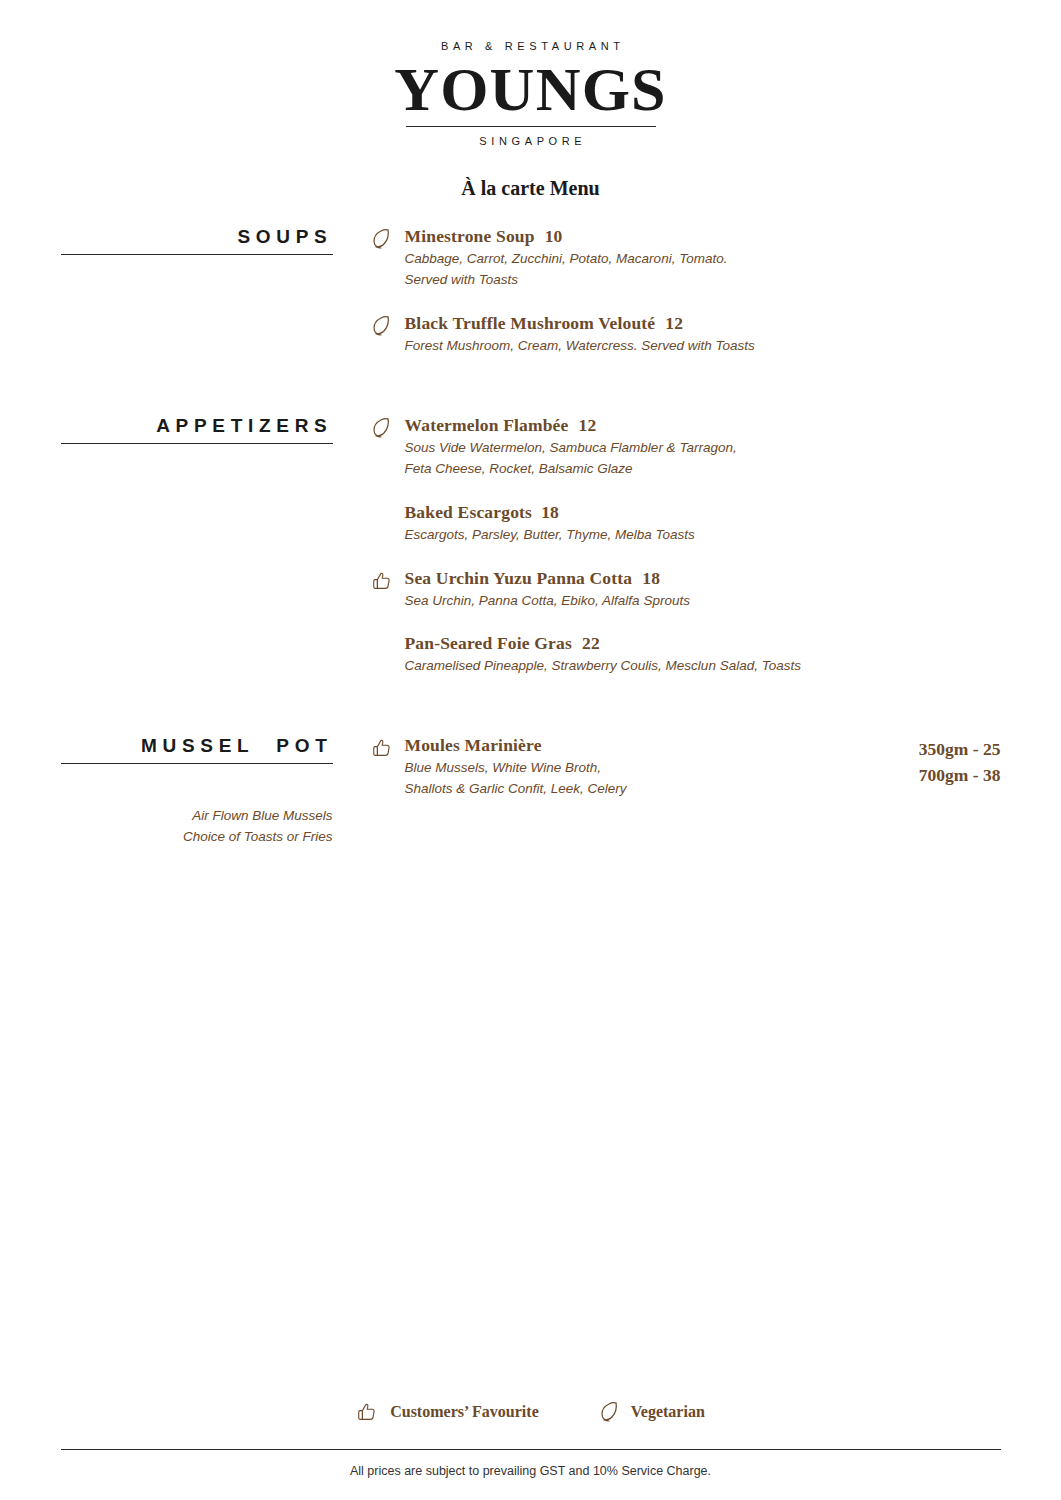Bar & Restaurant
YOUNGS
Singapore
À la carte Menu
Soups
Minestrone Soup10
Cabbage, Carrot, Zucchini, Potato, Macaroni, Tomato.
Served with Toasts
Black Truffle Mushroom Velouté12
Forest Mushroom, Cream, Watercress. Served with Toasts
Appetizers
Watermelon Flambée12
Sous Vide Watermelon, Sambuca Flambler & Tarragon,
Feta Cheese, Rocket, Balsamic Glaze
Baked Escargots 18
Escargots, Parsley, Butter, Thyme, Melba Toasts
Sea Urchin Yuzu Panna Cotta18
Sea Urchin, Panna Cotta, Ebiko, Alfalfa Sprouts
Pan-Seared Foie Gras22
Caramelised Pineapple, Strawberry Coulis, Mesclun Salad, Toasts
Mussel Pot
Air Flown Blue Mussels
Choice of Toasts or Fries
Moules Marinière
Blue Mussels, White Wine Broth,
Shallots & Garlic Confit, Leek, Celery
350gm - 25
700gm - 38
Customers’ Favourite
Vegetarian
All prices are subject to prevailing GST and 10% Service Charge.